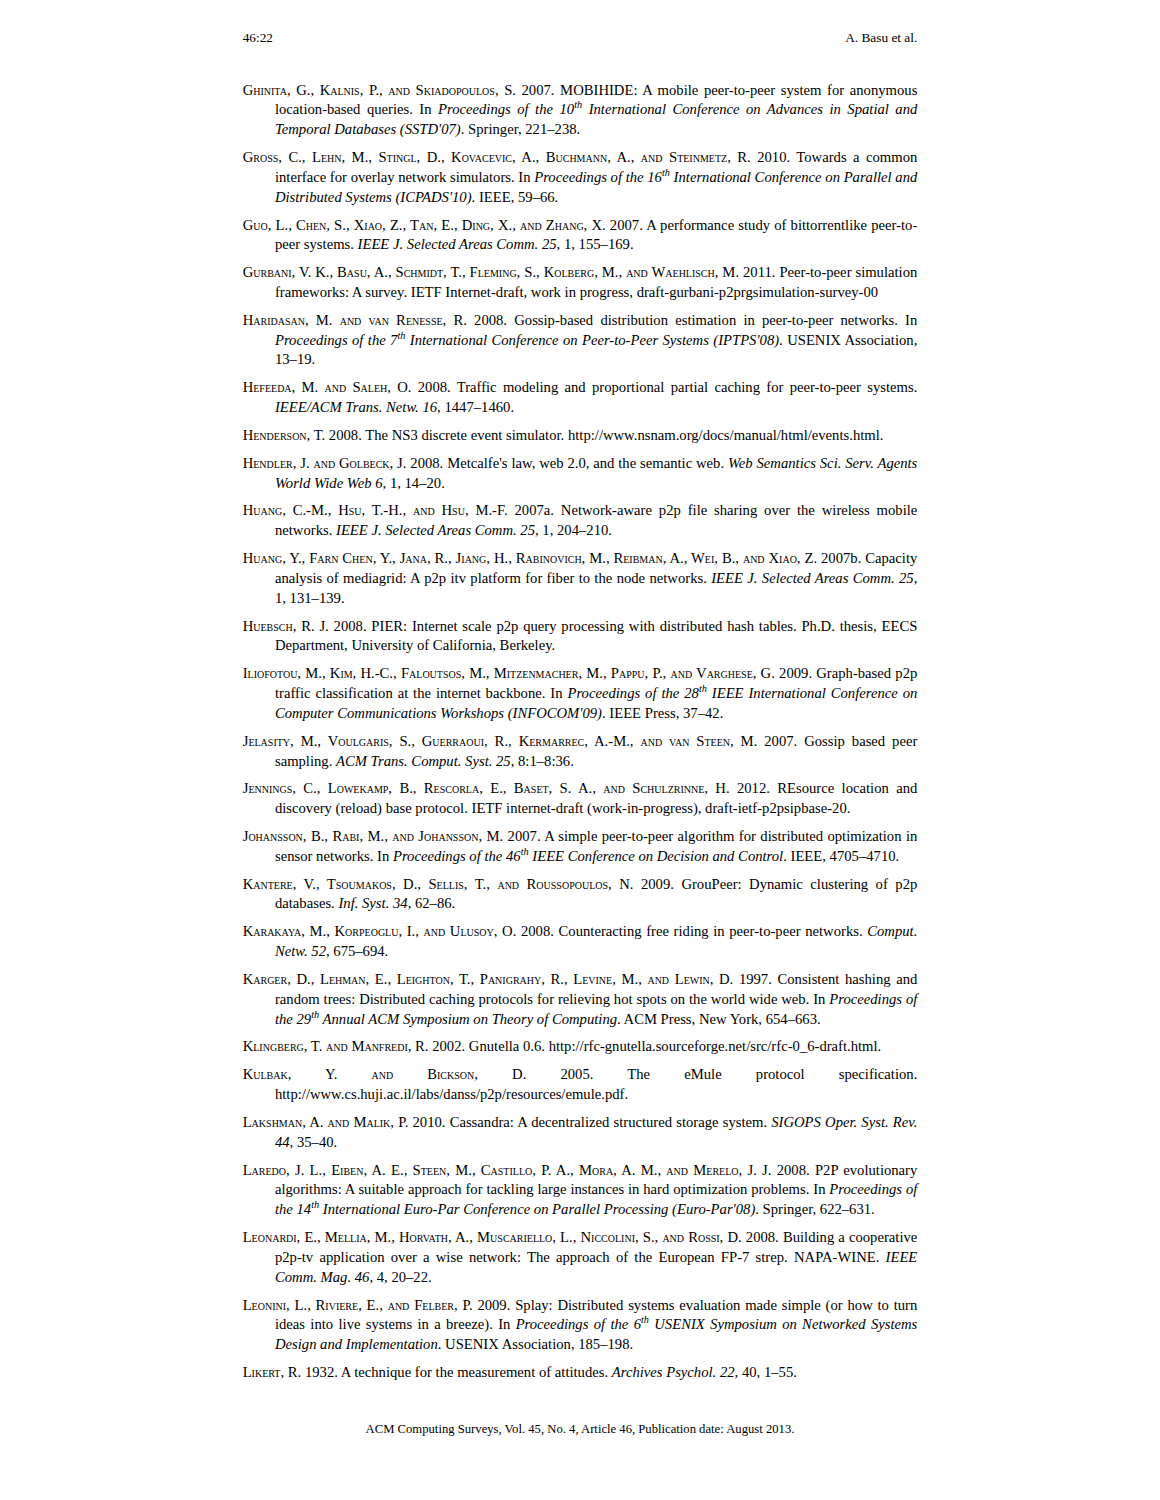46:22 A. Basu et al.
Ghinita, G., Kalnis, P., and Skiadopoulos, S. 2007. MOBIHIDE: A mobile peer-to-peer system for anonymous location-based queries. In Proceedings of the 10th International Conference on Advances in Spatial and Temporal Databases (SSTD'07). Springer, 221–238.
Gross, C., Lehn, M., Stingl, D., Kovacevic, A., Buchmann, A., and Steinmetz, R. 2010. Towards a common interface for overlay network simulators. In Proceedings of the 16th International Conference on Parallel and Distributed Systems (ICPADS'10). IEEE, 59–66.
Guo, L., Chen, S., Xiao, Z., Tan, E., Ding, X., and Zhang, X. 2007. A performance study of bittorrentlike peer-to-peer systems. IEEE J. Selected Areas Comm. 25, 1, 155–169.
Gurbani, V. K., Basu, A., Schmidt, T., Fleming, S., Kolberg, M., and Waehlisch, M. 2011. Peer-to-peer simulation frameworks: A survey. IETF Internet-draft, work in progress, draft-gurbani-p2prgsimulation-survey-00
Haridasan, M. and van Renesse, R. 2008. Gossip-based distribution estimation in peer-to-peer networks. In Proceedings of the 7th International Conference on Peer-to-Peer Systems (IPTPS'08). USENIX Association, 13–19.
Hefeeda, M. and Saleh, O. 2008. Traffic modeling and proportional partial caching for peer-to-peer systems. IEEE/ACM Trans. Netw. 16, 1447–1460.
Henderson, T. 2008. The NS3 discrete event simulator. http://www.nsnam.org/docs/manual/html/events.html.
Hendler, J. and Golbeck, J. 2008. Metcalfe's law, web 2.0, and the semantic web. Web Semantics Sci. Serv. Agents World Wide Web 6, 1, 14–20.
Huang, C.-M., Hsu, T.-H., and Hsu, M.-F. 2007a. Network-aware p2p file sharing over the wireless mobile networks. IEEE J. Selected Areas Comm. 25, 1, 204–210.
Huang, Y., Farn Chen, Y., Jana, R., Jiang, H., Rabinovich, M., Reibman, A., Wei, B., and Xiao, Z. 2007b. Capacity analysis of mediagrid: A p2p itv platform for fiber to the node networks. IEEE J. Selected Areas Comm. 25, 1, 131–139.
Huebsch, R. J. 2008. PIER: Internet scale p2p query processing with distributed hash tables. Ph.D. thesis, EECS Department, University of California, Berkeley.
Iliofotou, M., Kim, H.-C., Faloutsos, M., Mitzenmacher, M., Pappu, P., and Varghese, G. 2009. Graph-based p2p traffic classification at the internet backbone. In Proceedings of the 28th IEEE International Conference on Computer Communications Workshops (INFOCOM'09). IEEE Press, 37–42.
Jelasity, M., Voulgaris, S., Guerraoui, R., Kermarrec, A.-M., and van Steen, M. 2007. Gossip based peer sampling. ACM Trans. Comput. Syst. 25, 8:1–8:36.
Jennings, C., Lowekamp, B., Rescorla, E., Baset, S. A., and Schulzrinne, H. 2012. REsource location and discovery (reload) base protocol. IETF internet-draft (work-in-progress), draft-ietf-p2psipbase-20.
Johansson, B., Rabi, M., and Johansson, M. 2007. A simple peer-to-peer algorithm for distributed optimization in sensor networks. In Proceedings of the 46th IEEE Conference on Decision and Control. IEEE, 4705–4710.
Kantere, V., Tsoumakos, D., Sellis, T., and Roussopoulos, N. 2009. GrouPeer: Dynamic clustering of p2p databases. Inf. Syst. 34, 62–86.
Karakaya, M., Korpeoglu, I., and Ulusoy, O. 2008. Counteracting free riding in peer-to-peer networks. Comput. Netw. 52, 675–694.
Karger, D., Lehman, E., Leighton, T., Panigrahy, R., Levine, M., and Lewin, D. 1997. Consistent hashing and random trees: Distributed caching protocols for relieving hot spots on the world wide web. In Proceedings of the 29th Annual ACM Symposium on Theory of Computing. ACM Press, New York, 654–663.
Klingberg, T. and Manfredi, R. 2002. Gnutella 0.6. http://rfc-gnutella.sourceforge.net/src/rfc-0_6-draft.html.
Kulbak, Y. and Bickson, D. 2005. The eMule protocol specification. http://www.cs.huji.ac.il/labs/danss/p2p/resources/emule.pdf.
Lakshman, A. and Malik, P. 2010. Cassandra: A decentralized structured storage system. SIGOPS Oper. Syst. Rev. 44, 35–40.
Laredo, J. L., Eiben, A. E., Steen, M., Castillo, P. A., Mora, A. M., and Merelo, J. J. 2008. P2P evolutionary algorithms: A suitable approach for tackling large instances in hard optimization problems. In Proceedings of the 14th International Euro-Par Conference on Parallel Processing (Euro-Par'08). Springer, 622–631.
Leonardi, E., Mellia, M., Horvath, A., Muscariello, L., Niccolini, S., and Rossi, D. 2008. Building a cooperative p2p-tv application over a wise network: The approach of the European FP-7 strep. NAPA-WINE. IEEE Comm. Mag. 46, 4, 20–22.
Leonini, L., Riviere, E., and Felber, P. 2009. Splay: Distributed systems evaluation made simple (or how to turn ideas into live systems in a breeze). In Proceedings of the 6th USENIX Symposium on Networked Systems Design and Implementation. USENIX Association, 185–198.
Likert, R. 1932. A technique for the measurement of attitudes. Archives Psychol. 22, 40, 1–55.
ACM Computing Surveys, Vol. 45, No. 4, Article 46, Publication date: August 2013.